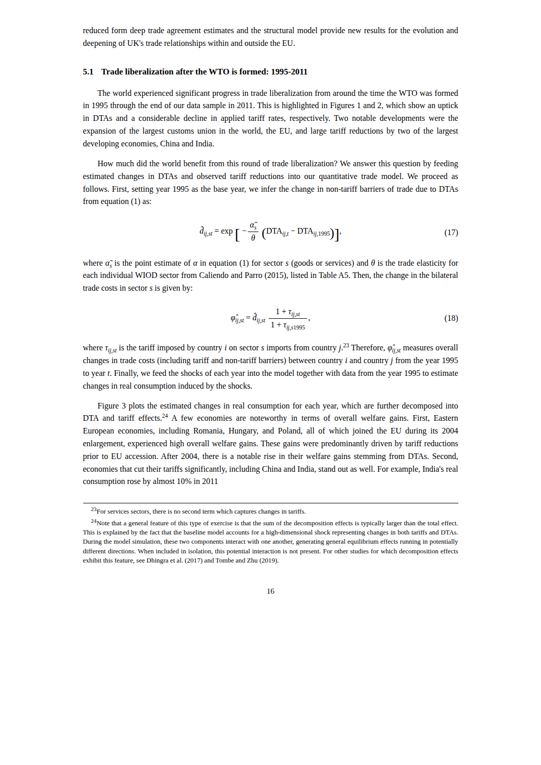reduced form deep trade agreement estimates and the structural model provide new results for the evolution and deepening of UK's trade relationships within and outside the EU.
5.1 Trade liberalization after the WTO is formed: 1995-2011
The world experienced significant progress in trade liberalization from around the time the WTO was formed in 1995 through the end of our data sample in 2011. This is highlighted in Figures 1 and 2, which show an uptick in DTAs and a considerable decline in applied tariff rates, respectively. Two notable developments were the expansion of the largest customs union in the world, the EU, and large tariff reductions by two of the largest developing economies, China and India.
How much did the world benefit from this round of trade liberalization? We answer this question by feeding estimated changes in DTAs and observed tariff reductions into our quantitative trade model. We proceed as follows. First, setting year 1995 as the base year, we infer the change in non-tariff barriers of trade due to DTAs from equation (1) as:
d̂ij,st = exp [ −α̃s θ (DTAij,t − DTAij,1995)], (17)
where α̃s is the point estimate of α in equation (1) for sector s (goods or services) and θ is the trade elasticity for each individual WIOD sector from Caliendo and Parro (2015), listed in Table A5. Then, the change in the bilateral trade costs in sector s is given by:
φ̂ij,st = d̂ij,st 1 + τij,st 1 + τij,s1995, (18)
where τij,st is the tariff imposed by country i on sector s imports from country j.23 Therefore, φ̂ij,st measures overall changes in trade costs (including tariff and non-tariff barriers) between country i and country j from the year 1995 to year t. Finally, we feed the shocks of each year into the model together with data from the year 1995 to estimate changes in real consumption induced by the shocks.
Figure 3 plots the estimated changes in real consumption for each year, which are further decomposed into DTA and tariff effects.24 A few economies are noteworthy in terms of overall welfare gains. First, Eastern European economies, including Romania, Hungary, and Poland, all of which joined the EU during its 2004 enlargement, experienced high overall welfare gains. These gains were predominantly driven by tariff reductions prior to EU accession. After 2004, there is a notable rise in their welfare gains stemming from DTAs. Second, economies that cut their tariffs significantly, including China and India, stand out as well. For example, India's real consumption rose by almost 10% in 2011
23For services sectors, there is no second term which captures changes in tariffs.
24Note that a general feature of this type of exercise is that the sum of the decomposition effects is typically larger than the total effect. This is explained by the fact that the baseline model accounts for a high-dimensional shock representing changes in both tariffs and DTAs. During the model simulation, these two components interact with one another, generating general equilibrium effects running in potentially different directions. When included in isolation, this potential interaction is not present. For other studies for which decomposition effects exhibit this feature, see Dhingra et al. (2017) and Tombe and Zhu (2019).
16